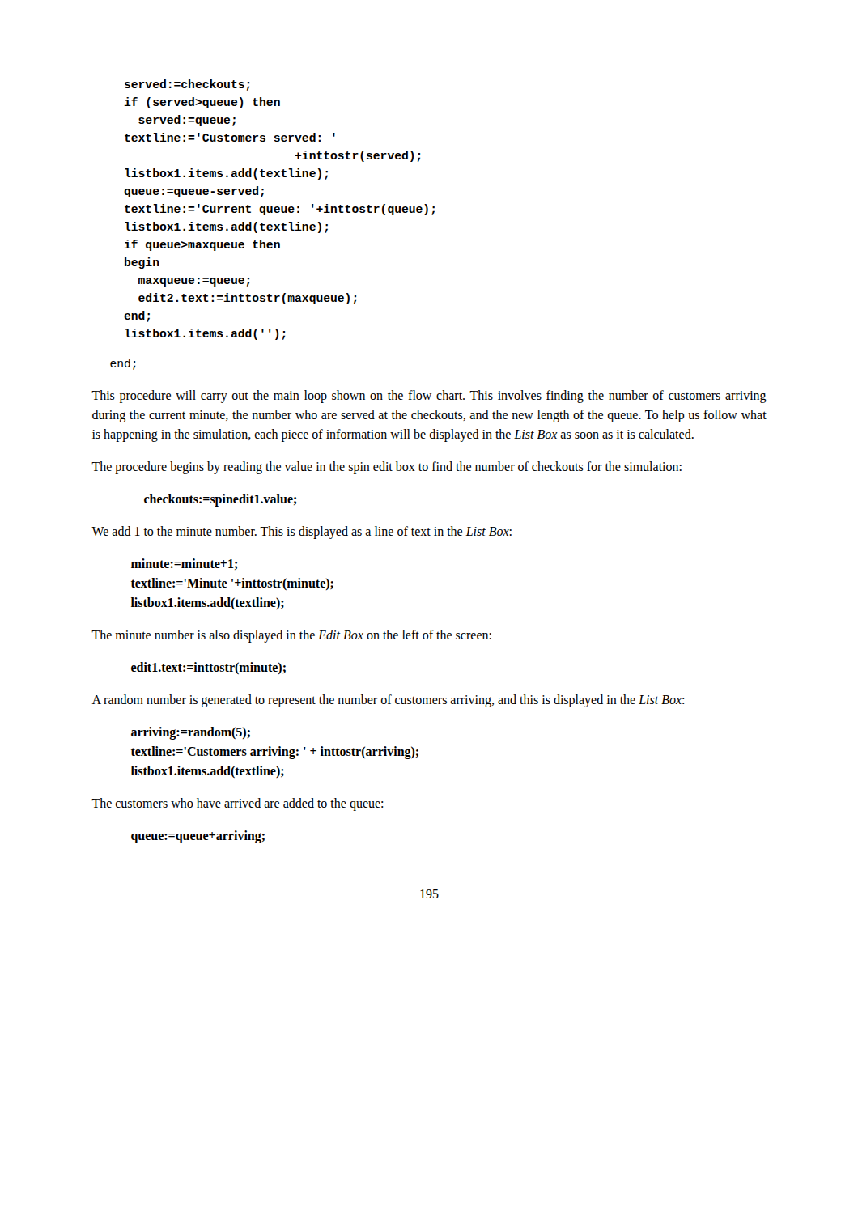served:=checkouts;
  if (served>queue) then
    served:=queue;
  textline:='Customers served: '
                          +inttostr(served);
  listbox1.items.add(textline);
  queue:=queue-served;
  textline:='Current queue: '+inttostr(queue);
  listbox1.items.add(textline);
  if queue>maxqueue then
  begin
    maxqueue:=queue;
    edit2.text:=inttostr(maxqueue);
  end;
  listbox1.items.add('');
end;
This procedure will carry out the main loop shown on the flow chart. This involves finding the number of customers arriving during the current minute, the number who are served at the checkouts, and the new length of the queue. To help us follow what is happening in the simulation, each piece of information will be displayed in the List Box as soon as it is calculated.
The procedure begins by reading the value in the spin edit box to find the number of checkouts for the simulation:
checkouts:=spinedit1.value;
We add 1 to the minute number. This is displayed as a line of text in the List Box:
minute:=minute+1;
textline:='Minute '+inttostr(minute);
listbox1.items.add(textline);
The minute number is also displayed in the Edit Box on the left of the screen:
edit1.text:=inttostr(minute);
A random number is generated to represent the number of customers arriving, and this is displayed in the List Box:
arriving:=random(5);
textline:='Customers arriving: ' + inttostr(arriving);
listbox1.items.add(textline);
The customers who have arrived are added to the queue:
queue:=queue+arriving;
195